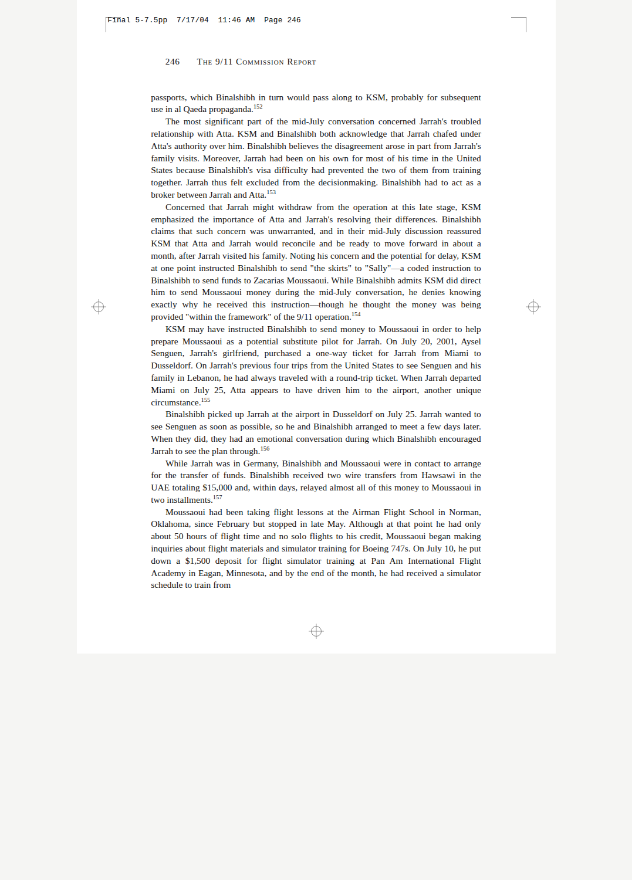Final 5-7.5pp 7/17/04 11:46 AM Page 246
246 The 9/11 Commission Report
passports, which Binalshibh in turn would pass along to KSM, probably for subsequent use in al Qaeda propaganda.152
The most significant part of the mid-July conversation concerned Jarrah's troubled relationship with Atta. KSM and Binalshibh both acknowledge that Jarrah chafed under Atta's authority over him. Binalshibh believes the disagreement arose in part from Jarrah's family visits. Moreover, Jarrah had been on his own for most of his time in the United States because Binalshibh's visa difficulty had prevented the two of them from training together. Jarrah thus felt excluded from the decisionmaking. Binalshibh had to act as a broker between Jarrah and Atta.153
Concerned that Jarrah might withdraw from the operation at this late stage, KSM emphasized the importance of Atta and Jarrah's resolving their differences. Binalshibh claims that such concern was unwarranted, and in their mid-July discussion reassured KSM that Atta and Jarrah would reconcile and be ready to move forward in about a month, after Jarrah visited his family. Noting his concern and the potential for delay, KSM at one point instructed Binalshibh to send "the skirts" to "Sally"—a coded instruction to Binalshibh to send funds to Zacarias Moussaoui. While Binalshibh admits KSM did direct him to send Moussaoui money during the mid-July conversation, he denies knowing exactly why he received this instruction—though he thought the money was being provided "within the framework" of the 9/11 operation.154
KSM may have instructed Binalshibh to send money to Moussaoui in order to help prepare Moussaoui as a potential substitute pilot for Jarrah. On July 20, 2001, Aysel Senguen, Jarrah's girlfriend, purchased a one-way ticket for Jarrah from Miami to Dusseldorf. On Jarrah's previous four trips from the United States to see Senguen and his family in Lebanon, he had always traveled with a round-trip ticket. When Jarrah departed Miami on July 25, Atta appears to have driven him to the airport, another unique circumstance.155
Binalshibh picked up Jarrah at the airport in Dusseldorf on July 25. Jarrah wanted to see Senguen as soon as possible, so he and Binalshibh arranged to meet a few days later. When they did, they had an emotional conversation during which Binalshibh encouraged Jarrah to see the plan through.156
While Jarrah was in Germany, Binalshibh and Moussaoui were in contact to arrange for the transfer of funds. Binalshibh received two wire transfers from Hawsawi in the UAE totaling $15,000 and, within days, relayed almost all of this money to Moussaoui in two installments.157
Moussaoui had been taking flight lessons at the Airman Flight School in Norman, Oklahoma, since February but stopped in late May. Although at that point he had only about 50 hours of flight time and no solo flights to his credit, Moussaoui began making inquiries about flight materials and simulator training for Boeing 747s. On July 10, he put down a $1,500 deposit for flight simulator training at Pan Am International Flight Academy in Eagan, Minnesota, and by the end of the month, he had received a simulator schedule to train from